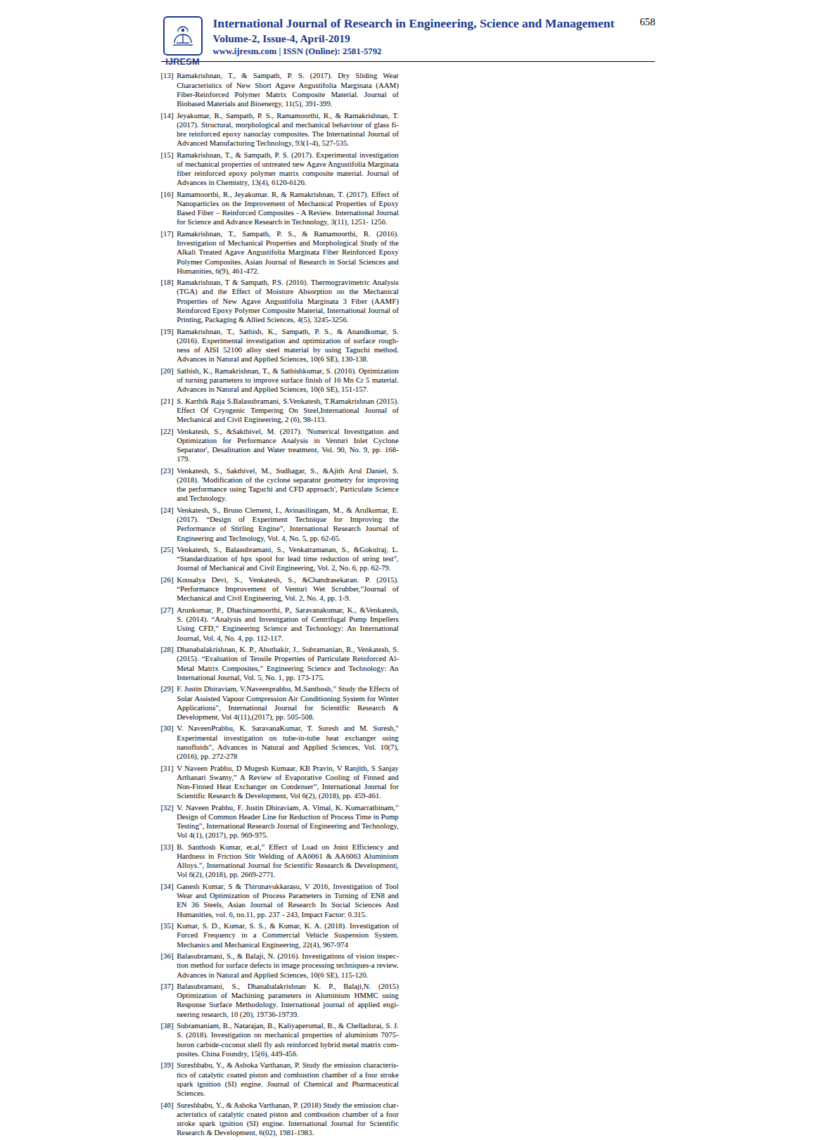658
IJRESM
International Journal of Research in Engineering, Science and Management
Volume-2, Issue-4, April-2019
www.ijresm.com | ISSN (Online): 2581-5792
[13] Ramakrishnan, T., & Sampath, P. S. (2017). Dry Sliding Wear Characteristics of New Short Agave Angustifolia Marginata (AAM) Fiber-Reinforced Polymer Matrix Composite Material. Journal of Biobased Materials and Bioenergy, 11(5), 391-399.
[14] Jeyakumar, R., Sampath, P. S., Ramamoorthi, R., & Ramakrishnan, T. (2017). Structural, morphological and mechanical behaviour of glass fibre reinforced epoxy nanoclay composites. The International Journal of Advanced Manufacturing Technology, 93(1-4), 527-535.
[15] Ramakrishnan, T., & Sampath, P. S. (2017). Experimental investigation of mechanical properties of untreated new Agave Angustifolia Marginata fiber reinforced epoxy polymer matrix composite material. Journal of Advances in Chemistry, 13(4), 6120-6126.
[16] Ramamoorthi, R., Jeyakumar. R, & Ramakrishnan, T. (2017). Effect of Nanoparticles on the Improvement of Mechanical Properties of Epoxy Based Fiber – Reinforced Composites - A Review. International Journal for Science and Advance Research in Technology, 3(11), 1251- 1256.
[17] Ramakrishnan, T., Sampath, P. S., & Ramamoorthi, R. (2016). Investigation of Mechanical Properties and Morphological Study of the Alkali Treated Agave Angustifolia Marginata Fiber Reinforced Epoxy Polymer Composites. Asian Journal of Research in Social Sciences and Humanities, 6(9), 461-472.
[18] Ramakrishnan, T & Sampath, P.S. (2016). Thermogravimetric Analysis (TGA) and the Effect of Moisture Absorption on the Mechanical Properties of New Agave Angustifolia Marginata 3 Fiber (AAMF) Reinforced Epoxy Polymer Composite Material, International Journal of Printing, Packaging & Allied Sciences, 4(5), 3245-3256.
[19] Ramakrishnan, T., Sathish, K., Sampath, P. S., & Anandkumar, S. (2016). Experimental investigation and optimization of surface roughness of AISI 52100 alloy steel material by using Taguchi method. Advances in Natural and Applied Sciences, 10(6 SE), 130-138.
[20] Sathish, K., Ramakrishnan, T., & Sathishkumar, S. (2016). Optimization of turning parameters to improve surface finish of 16 Mn Cr 5 material. Advances in Natural and Applied Sciences, 10(6 SE), 151-157.
[21] S. Karthik Raja S.Balasubramani, S.Venkatesh, T.Ramakrishnan (2015). Effect Of Cryogenic Tempering On Steel,International Journal of Mechanical and Civil Engineering, 2 (6), 98-113.
[22] Venkatesh, S., &Sakthivel, M. (2017). 'Numerical Investigation and Optimization for Performance Analysis in Venturi Inlet Cyclone Separator', Desalination and Water treatment, Vol. 90, No. 9, pp. 168-179.
[23] Venkatesh, S., Sakthivel, M., Sudhagar, S., &Ajith Arul Daniel, S. (2018). 'Modification of the cyclone separator geometry for improving the performance using Taguchi and CFD approach', Particulate Science and Technology.
[24] Venkatesh, S., Bruno Clement, I., Avinasilingam, M., & Arulkumar, E. (2017). “Design of Experiment Technique for Improving the Performance of Stirling Engine”, International Research Journal of Engineering and Technology, Vol. 4, No. 5, pp. 62-65.
[25] Venkatesh, S., Balasubramani, S., Venkatramanan, S., &Gokulraj, L. “Standardization of hpx spool for lead time reduction of string test”, Journal of Mechanical and Civil Engineering, Vol. 2, No. 6, pp. 62-79.
[26] Kousalya Devi, S., Venkatesh, S., &Chandrasekaran. P. (2015). “Performance Improvement of Venturi Wet Scrubber,”Journal of Mechanical and Civil Engineering, Vol. 2, No. 4, pp. 1-9.
[27] Arunkumar, P., Dhachinamoorthi, P., Saravanakumar, K., &Venkatesh, S. (2014). “Analysis and Investigation of Centrifugal Pump Impellers Using CFD,” Engineering Science and Technology: An International Journal, Vol. 4, No. 4, pp. 112-117.
[28] Dhanabalakrishnan, K. P., Abuthakir, J., Subramanian, R., Venkatesh, S. (2015). “Evaluation of Tensile Properties of Particulate Reinforced Al-Metal Matrix Composites,” Engineering Science and Technology: An International Journal, Vol. 5, No. 1, pp. 173-175.
[29] F. Justin Dhiraviam, V.Naveenprabhu, M.Santhosh,” Study the Effects of Solar Assisted Vapour Compression Air Conditioning System for Winter Applications”, International Journal for Scientific Research & Development, Vol 4(11),(2017), pp. 505-508.
[30] V. NaveenPrabhu, K. SaravanaKumar, T. Suresh and M. Suresh," Experimental investigation on tube-in-tube heat exchanger using nanofluids", Advances in Natural and Applied Sciences, Vol. 10(7), (2016), pp. 272-278
[31] V Naveen Prabhu, D Mugesh Kumaar, KB Pravin, V Ranjith, S Sanjay Arthanari Swamy,” A Review of Evaporative Cooling of Finned and Non-Finned Heat Exchanger on Condenser”, International Journal for Scientific Research & Development, Vol 6(2), (2018), pp. 459-461.
[32] V. Naveen Prabhu, F. Justin Dhiraviam, A. Vimal, K. Kumarrathinam,” Design of Common Header Line for Reduction of Process Time in Pump Testing”, International Research Journal of Engineering and Technology, Vol 4(1), (2017), pp. 969-975.
[33] B. Santhosh Kumar, et.al,” Effect of Load on Joint Efficiency and Hardness in Friction Stir Welding of AA6061 & AA6063 Aluminium Alloys.”, International Journal for Scientific Research & Development|, Vol 6(2), (2018), pp. 2669-2771.
[34] Ganesh Kumar, S & Thirunavukkarasu, V 2016, Investigation of Tool Wear and Optimization of Process Parameters in Turning of EN8 and EN 36 Steels, Asian Journal of Research In Social Sciences And Humanities, vol. 6, no.11, pp. 237 - 243, Impact Factor: 0.315.
[35] Kumar, S. D., Kumar, S. S., & Kumar, K. A. (2018). Investigation of Forced Frequency in a Commercial Vehicle Suspension System. Mechanics and Mechanical Engineering, 22(4), 967-974
[36] Balasubramani, S., & Balaji, N. (2016). Investigations of vision inspection method for surface defects in image processing techniques-a review. Advances in Natural and Applied Sciences, 10(6 SE), 115-120.
[37] Balasubramani, S., Dhanabalakrishnan K. P., Balaji,N. (2015) Optimization of Machining parameters in Aluminium HMMC using Response Surface Methodology. International journal of applied engineering research, 10 (20), 19736-19739.
[38] Subramaniam, B., Natarajan, B., Kaliyaperumal, B., & Chelladurai, S. J. S. (2018). Investigation on mechanical properties of aluminium 7075-boron carbide-coconut shell fly ash reinforced hybrid metal matrix composites. China Foundry, 15(6), 449-456.
[39] Sureshbabu, Y., & Ashoka Varthanan, P. Study the emission characteristics of catalytic coated piston and combustion chamber of a four stroke spark ignition (SI) engine. Journal of Chemical and Pharmaceutical Sciences.
[40] Sureshbabu, Y., & Ashoka Varthanan, P. (2018) Study the emission characteristics of catalytic coated piston and combustion chamber of a four stroke spark ignition (SI) engine. International Journal for Scientific Research & Development, 6(02), 1981-1983.